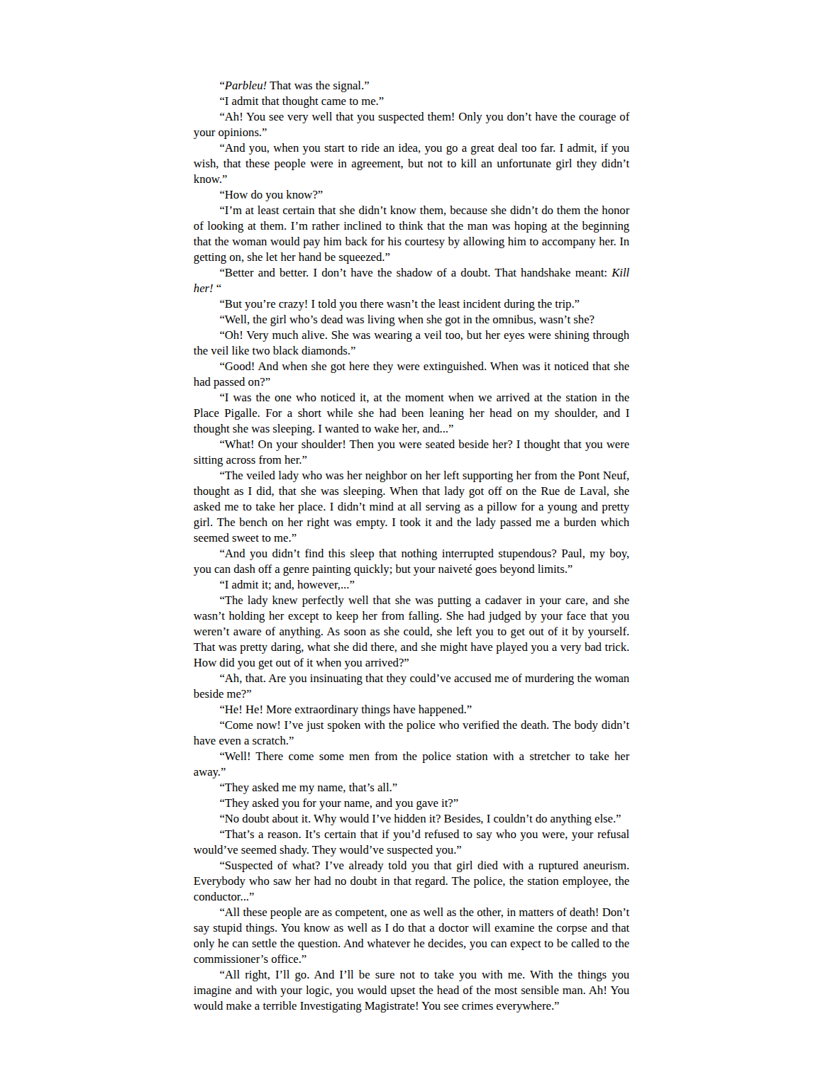“Parbleu! That was the signal.”
“I admit that thought came to me.”
“Ah! You see very well that you suspected them! Only you don’t have the courage of your opinions.”
“And you, when you start to ride an idea, you go a great deal too far. I admit, if you wish, that these people were in agreement, but not to kill an unfortunate girl they didn’t know.”
“How do you know?”
“I’m at least certain that she didn’t know them, because she didn’t do them the honor of looking at them. I’m rather inclined to think that the man was hoping at the beginning that the woman would pay him back for his courtesy by allowing him to accompany her. In getting on, she let her hand be squeezed.”
“Better and better. I don’t have the shadow of a doubt. That handshake meant: Kill her! “
“But you’re crazy! I told you there wasn’t the least incident during the trip.”
“Well, the girl who’s dead was living when she got in the omnibus, wasn’t she?
“Oh! Very much alive. She was wearing a veil too, but her eyes were shining through the veil like two black diamonds.”
“Good! And when she got here they were extinguished. When was it noticed that she had passed on?”
“I was the one who noticed it, at the moment when we arrived at the station in the Place Pigalle. For a short while she had been leaning her head on my shoulder, and I thought she was sleeping. I wanted to wake her, and...”
“What! On your shoulder! Then you were seated beside her? I thought that you were sitting across from her.”
“The veiled lady who was her neighbor on her left supporting her from the Pont Neuf, thought as I did, that she was sleeping. When that lady got off on the Rue de Laval, she asked me to take her place. I didn’t mind at all serving as a pillow for a young and pretty girl. The bench on her right was empty. I took it and the lady passed me a burden which seemed sweet to me.”
“And you didn’t find this sleep that nothing interrupted stupendous? Paul, my boy, you can dash off a genre painting quickly; but your naiveté goes beyond limits.”
“I admit it; and, however,...”
“The lady knew perfectly well that she was putting a cadaver in your care, and she wasn’t holding her except to keep her from falling. She had judged by your face that you weren’t aware of anything. As soon as she could, she left you to get out of it by yourself. That was pretty daring, what she did there, and she might have played you a very bad trick. How did you get out of it when you arrived?”
“Ah, that. Are you insinuating that they could’ve accused me of murdering the woman beside me?”
“He! He! More extraordinary things have happened.”
“Come now! I’ve just spoken with the police who verified the death. The body didn’t have even a scratch.”
“Well! There come some men from the police station with a stretcher to take her away.”
“They asked me my name, that’s all.”
“They asked you for your name, and you gave it?”
“No doubt about it. Why would I’ve hidden it? Besides, I couldn’t do anything else.”
“That’s a reason. It’s certain that if you’d refused to say who you were, your refusal would’ve seemed shady. They would’ve suspected you.”
“Suspected of what? I’ve already told you that girl died with a ruptured aneurism. Everybody who saw her had no doubt in that regard. The police, the station employee, the conductor...”
“All these people are as competent, one as well as the other, in matters of death! Don’t say stupid things. You know as well as I do that a doctor will examine the corpse and that only he can settle the question. And whatever he decides, you can expect to be called to the commissioner’s office.”
“All right, I’ll go. And I’ll be sure not to take you with me. With the things you imagine and with your logic, you would upset the head of the most sensible man. Ah! You would make a terrible Investigating Magistrate! You see crimes everywhere.”